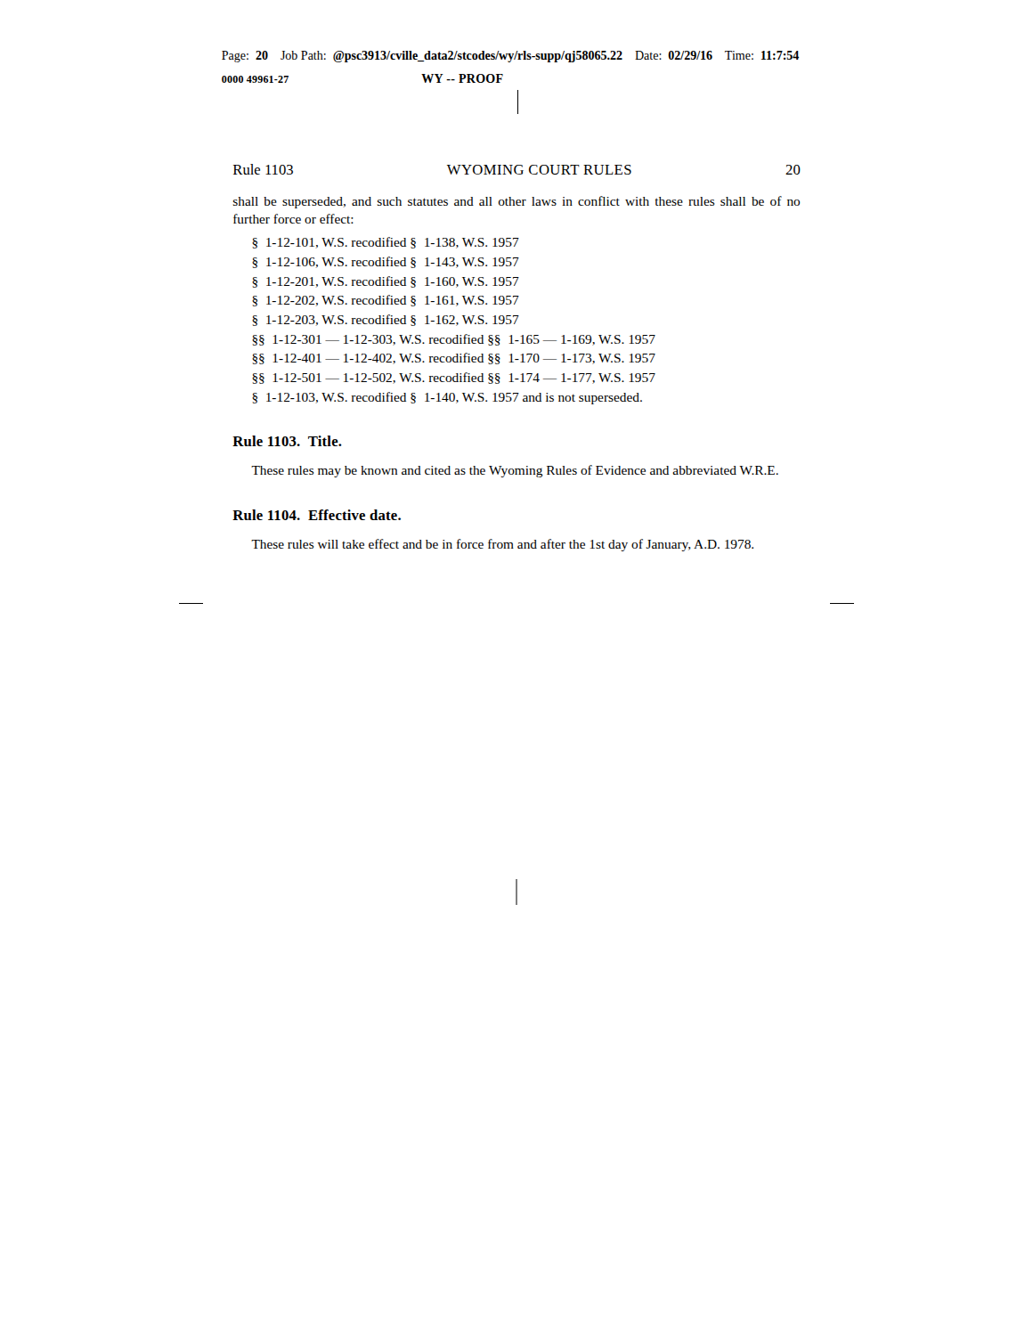Page: 20 Job Path: @psc3913/cville_data2/stcodes/wy/rls-supp/qj58065.22 Date: 02/29/16 Time: 11:7:54
0000 49961-27 WY -- PROOF
Rule 1103 WYOMING COURT RULES 20
shall be superseded, and such statutes and all other laws in conflict with these rules shall be of no further force or effect:
§ 1-12-101, W.S. recodified § 1-138, W.S. 1957
§ 1-12-106, W.S. recodified § 1-143, W.S. 1957
§ 1-12-201, W.S. recodified § 1-160, W.S. 1957
§ 1-12-202, W.S. recodified § 1-161, W.S. 1957
§ 1-12-203, W.S. recodified § 1-162, W.S. 1957
§§ 1-12-301 — 1-12-303, W.S. recodified §§ 1-165 — 1-169, W.S. 1957
§§ 1-12-401 — 1-12-402, W.S. recodified §§ 1-170 — 1-173, W.S. 1957
§§ 1-12-501 — 1-12-502, W.S. recodified §§ 1-174 — 1-177, W.S. 1957
§ 1-12-103, W.S. recodified § 1-140, W.S. 1957 and is not superseded.
Rule 1103. Title.
These rules may be known and cited as the Wyoming Rules of Evidence and abbreviated W.R.E.
Rule 1104. Effective date.
These rules will take effect and be in force from and after the 1st day of January, A.D. 1978.